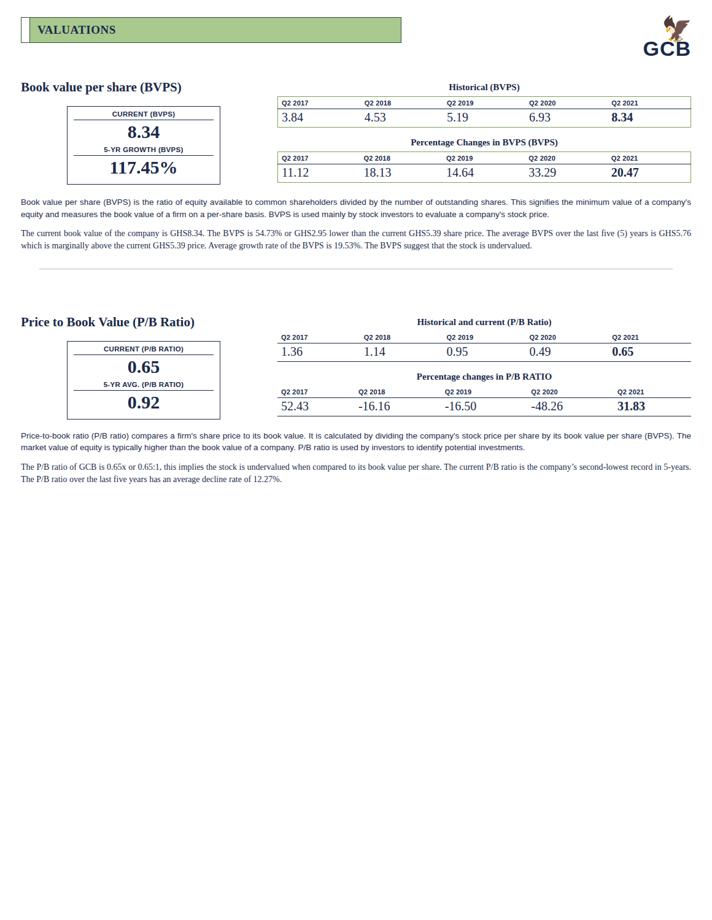VALUATIONS
🦅 GCB
Book value per share (BVPS)
CURRENT (BVPS)
8.34
5-YR GROWTH (BVPS)
117.45%
Historical (BVPS)
| Q2 2017 | Q2 2018 | Q2 2019 | Q2 2020 | Q2 2021 |
| --- | --- | --- | --- | --- |
| 3.84 | 4.53 | 5.19 | 6.93 | 8.34 |
Percentage Changes in BVPS (BVPS)
| Q2 2017 | Q2 2018 | Q2 2019 | Q2 2020 | Q2 2021 |
| --- | --- | --- | --- | --- |
| 11.12 | 18.13 | 14.64 | 33.29 | 20.47 |
Book value per share (BVPS) is the ratio of equity available to common shareholders divided by the number of outstanding shares. This signifies the minimum value of a company's equity and measures the book value of a firm on a per-share basis. BVPS is used mainly by stock investors to evaluate a company's stock price.
The current book value of the company is GHS8.34. The BVPS is 54.73% or GHS2.95 lower than the current GHS5.39 share price. The average BVPS over the last five (5) years is GHS5.76 which is marginally above the current GHS5.39 price. Average growth rate of the BVPS is 19.53%. The BVPS suggest that the stock is undervalued.
Price to Book Value (P/B Ratio)
CURRENT (P/B RATIO)
0.65
5-YR AVG. (P/B RATIO)
0.92
Historical and current (P/B Ratio)
| Q2 2017 | Q2 2018 | Q2 2019 | Q2 2020 | Q2 2021 |
| --- | --- | --- | --- | --- |
| 1.36 | 1.14 | 0.95 | 0.49 | 0.65 |
Percentage changes in P/B RATIO
| Q2 2017 | Q2 2018 | Q2 2019 | Q2 2020 | Q2 2021 |
| --- | --- | --- | --- | --- |
| 52.43 | -16.16 | -16.50 | -48.26 | 31.83 |
Price-to-book ratio (P/B ratio) compares a firm's share price to its book value. It is calculated by dividing the company's stock price per share by its book value per share (BVPS). The market value of equity is typically higher than the book value of a company. P/B ratio is used by investors to identify potential investments.
The P/B ratio of GCB is 0.65x or 0.65:1, this implies the stock is undervalued when compared to its book value per share. The current P/B ratio is the company’s second-lowest record in 5-years. The P/B ratio over the last five years has an average decline rate of 12.27%.